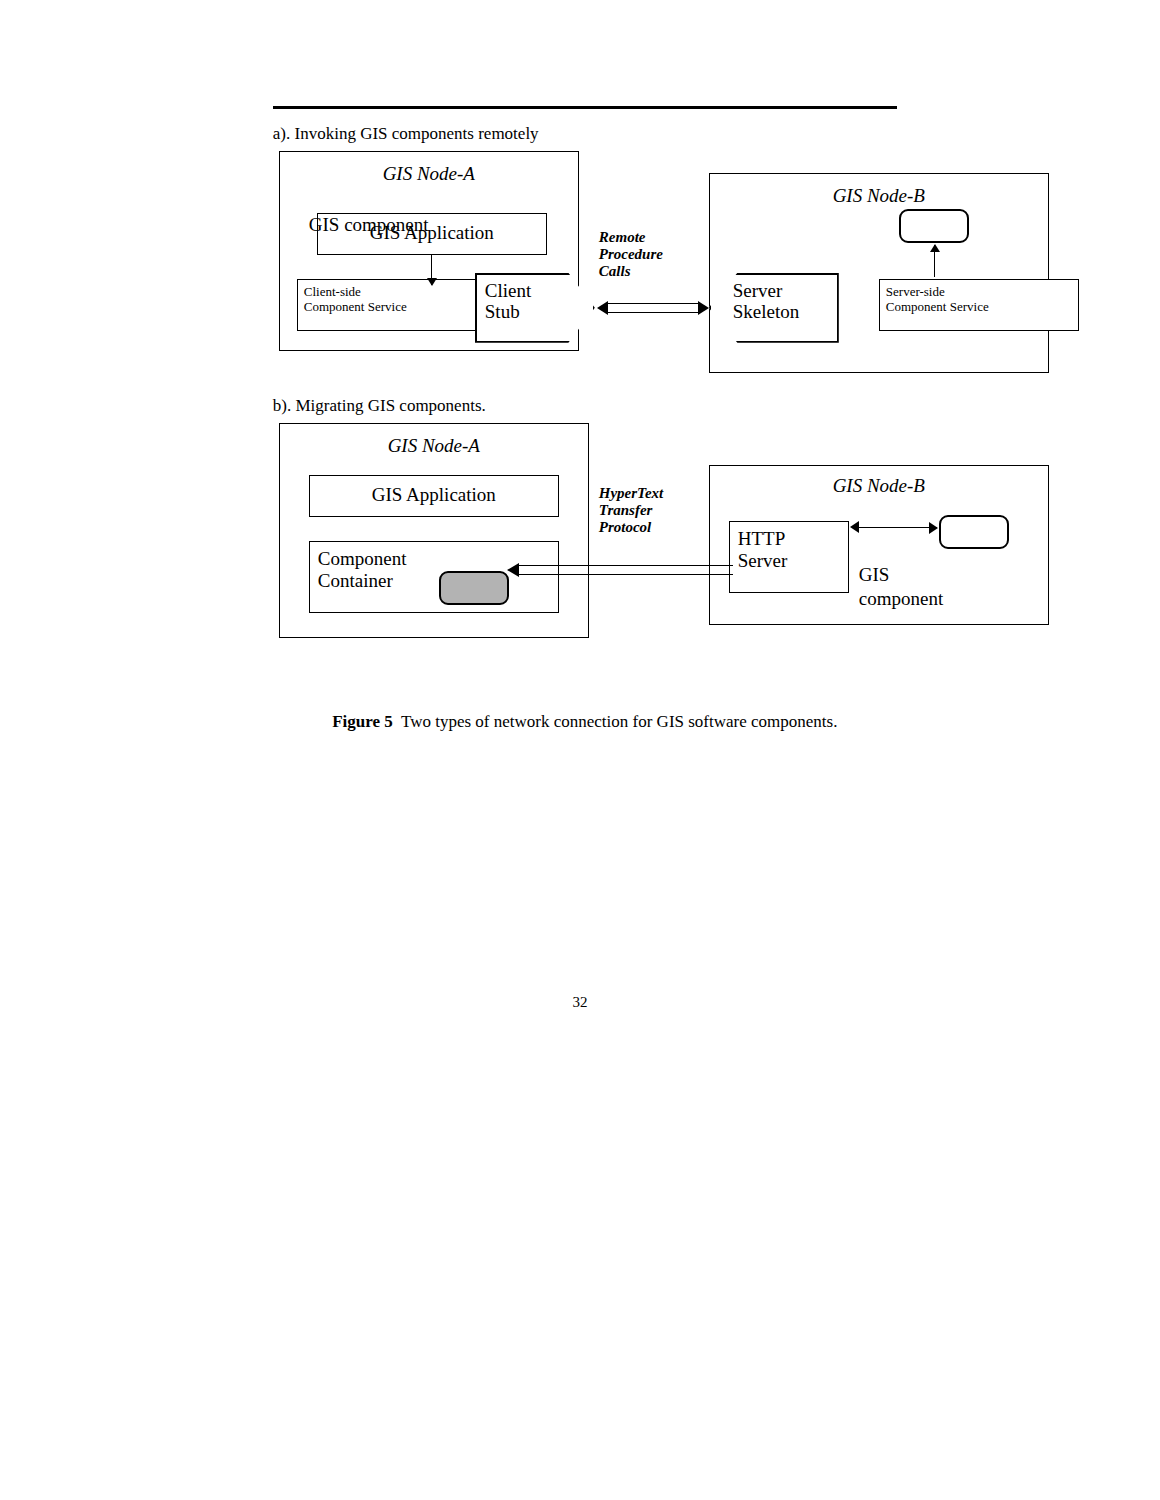a). Invoking GIS components remotely
GIS Node-A
GIS Application
Client-side
Component Service
GIS Node-B
GIS component
Server-side
Component Service
Client
Stub
Server
Skeleton
Remote
Procedure
Calls
b). Migrating GIS components.
GIS Node-A
GIS Application
Component
Container
GIS Node-B
HTTP
Server
GIS component
HyperText
Transfer
Protocol
Figure 5 Two types of network connection for GIS software components.
32